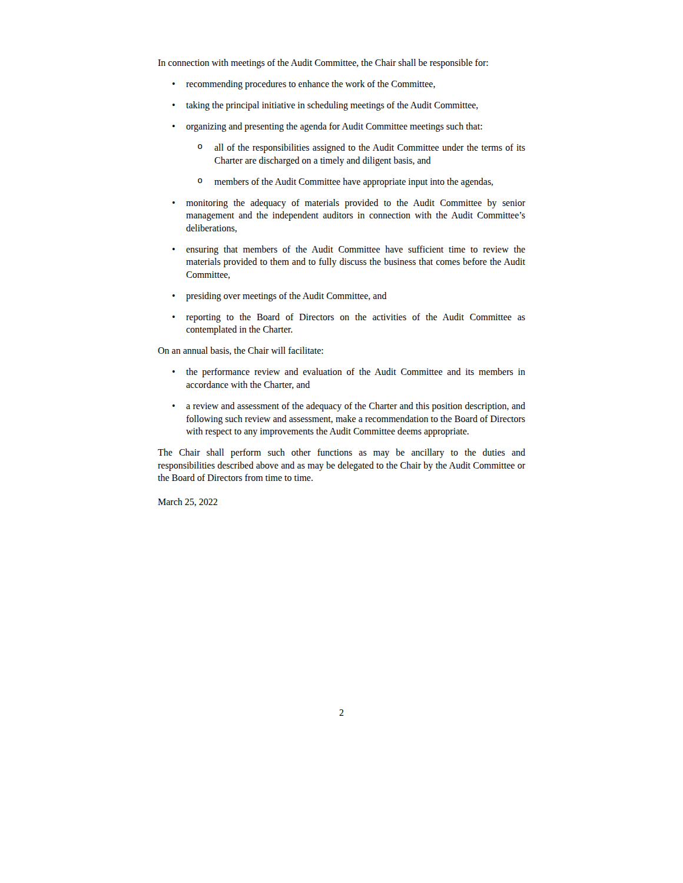In connection with meetings of the Audit Committee, the Chair shall be responsible for:
recommending procedures to enhance the work of the Committee,
taking the principal initiative in scheduling meetings of the Audit Committee,
organizing and presenting the agenda for Audit Committee meetings such that:
all of the responsibilities assigned to the Audit Committee under the terms of its Charter are discharged on a timely and diligent basis, and
members of the Audit Committee have appropriate input into the agendas,
monitoring the adequacy of materials provided to the Audit Committee by senior management and the independent auditors in connection with the Audit Committee’s deliberations,
ensuring that members of the Audit Committee have sufficient time to review the materials provided to them and to fully discuss the business that comes before the Audit Committee,
presiding over meetings of the Audit Committee, and
reporting to the Board of Directors on the activities of the Audit Committee as contemplated in the Charter.
On an annual basis, the Chair will facilitate:
the performance review and evaluation of the Audit Committee and its members in accordance with the Charter, and
a review and assessment of the adequacy of the Charter and this position description, and following such review and assessment, make a recommendation to the Board of Directors with respect to any improvements the Audit Committee deems appropriate.
The Chair shall perform such other functions as may be ancillary to the duties and responsibilities described above and as may be delegated to the Chair by the Audit Committee or the Board of Directors from time to time.
March 25, 2022
2